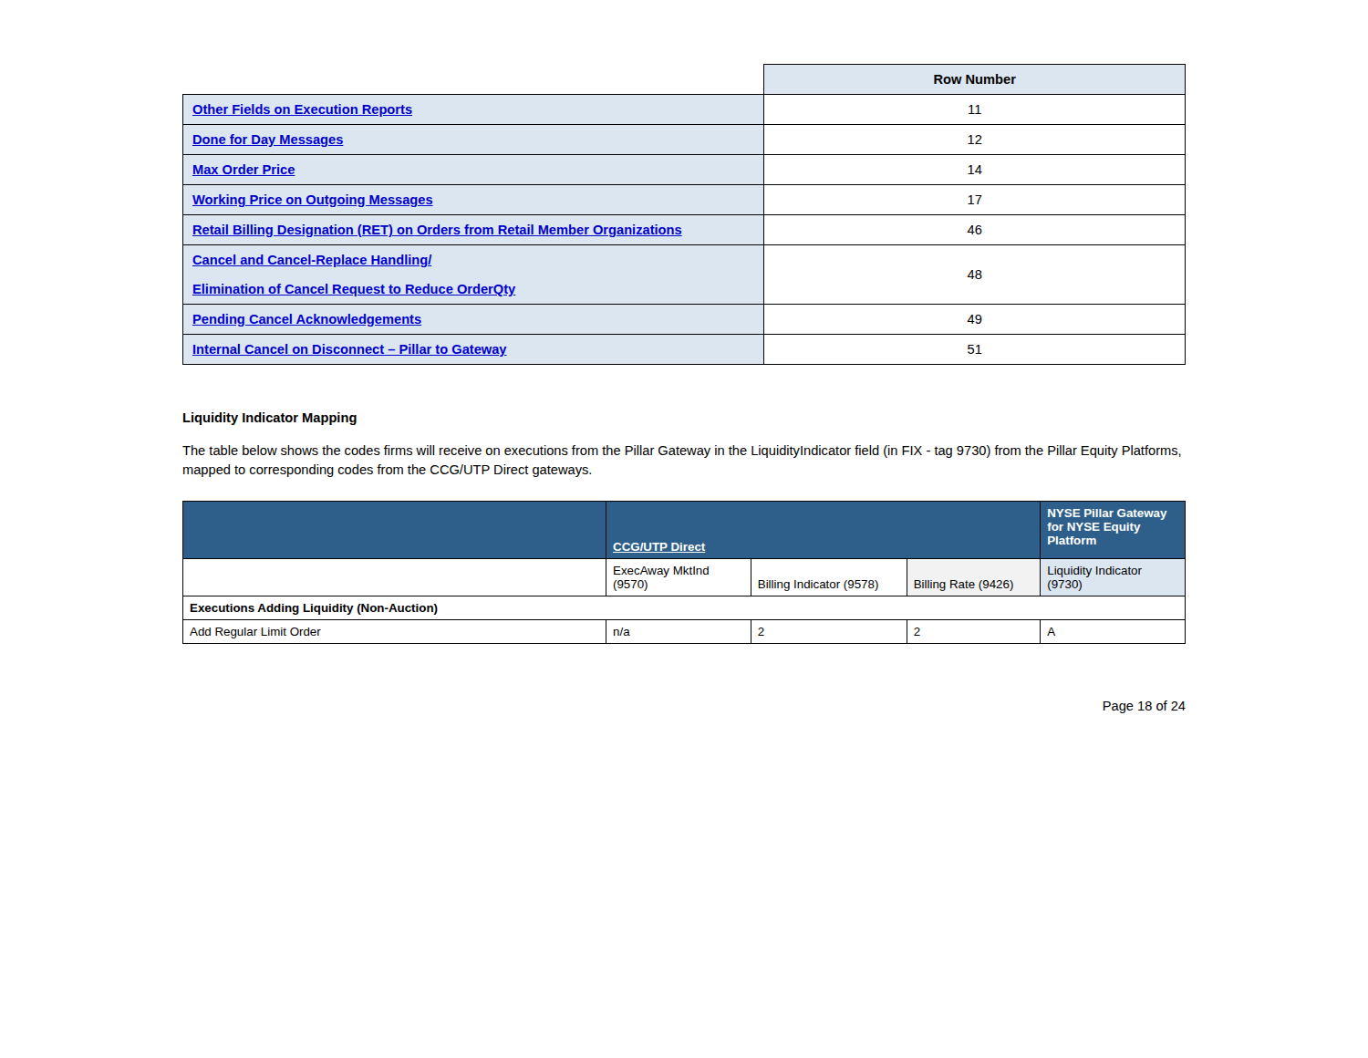| | Row Number |
| Other Fields on Execution Reports | 11 |
| Done for Day Messages | 12 |
| Max Order Price | 14 |
| Working Price on Outgoing Messages | 17 |
| Retail Billing Designation (RET) on Orders from Retail Member Organizations | 46 |
| Cancel and Cancel-Replace Handling/ Elimination of Cancel Request to Reduce OrderQty | 48 |
| Pending Cancel Acknowledgements | 49 |
| Internal Cancel on Disconnect – Pillar to Gateway | 51 |
Liquidity Indicator Mapping
The table below shows the codes firms will receive on executions from the Pillar Gateway in the LiquidityIndicator field (in FIX - tag 9730) from the Pillar Equity Platforms, mapped to corresponding codes from the CCG/UTP Direct gateways.
| | CCG/UTP Direct | NYSE Pillar Gateway for NYSE Equity Platform |
| | ExecAway MktInd (9570) | Billing Indicator (9578) | Billing Rate (9426) | Liquidity Indicator (9730) |
| Executions Adding Liquidity (Non-Auction) |
| Add Regular Limit Order | n/a | 2 | 2 | A |
Page 18 of 24